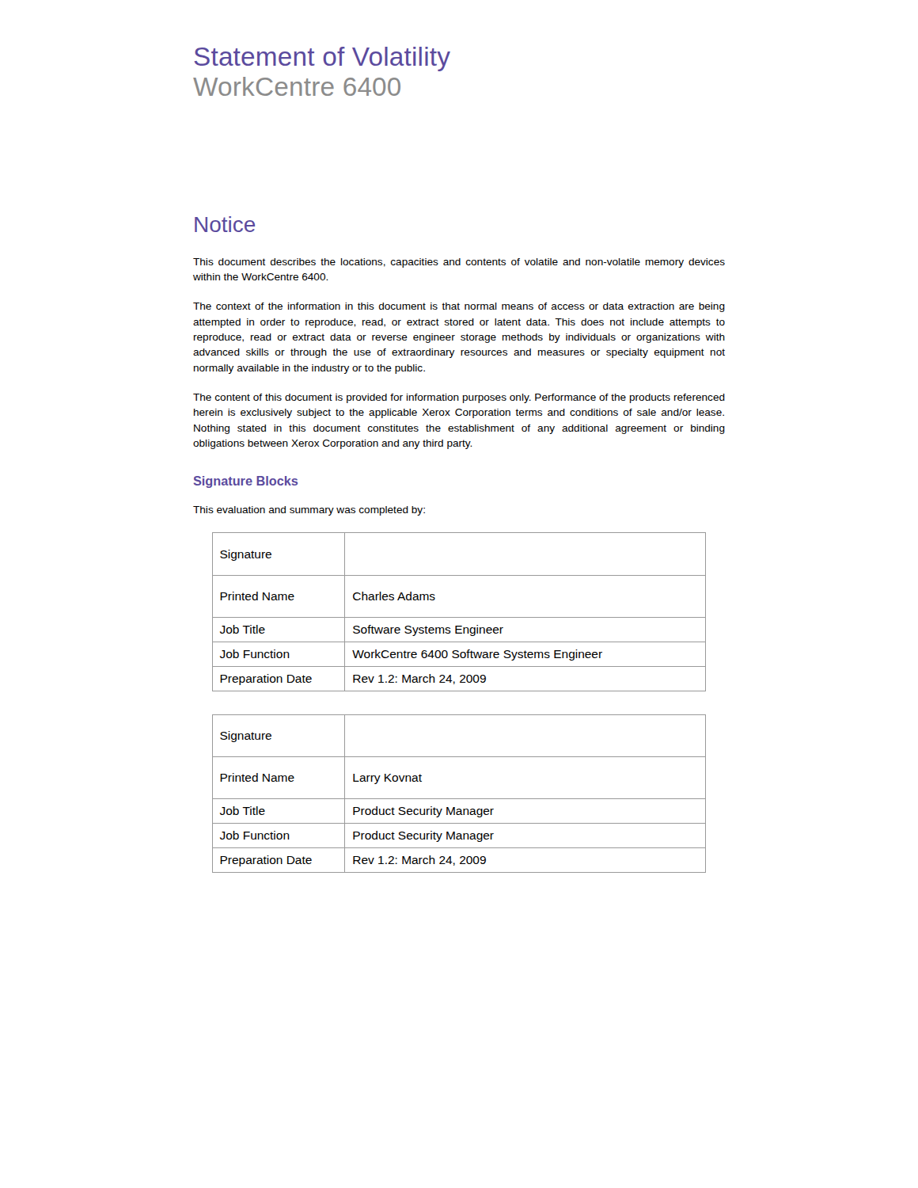Statement of Volatility WorkCentre 6400
Notice
This document describes the locations, capacities and contents of volatile and non-volatile memory devices within the WorkCentre 6400.
The context of the information in this document is that normal means of access or data extraction are being attempted in order to reproduce, read, or extract stored or latent data. This does not include attempts to reproduce, read or extract data or reverse engineer storage methods by individuals or organizations with advanced skills or through the use of extraordinary resources and measures or specialty equipment not normally available in the industry or to the public.
The content of this document is provided for information purposes only. Performance of the products referenced herein is exclusively subject to the applicable Xerox Corporation terms and conditions of sale and/or lease. Nothing stated in this document constitutes the establishment of any additional agreement or binding obligations between Xerox Corporation and any third party.
Signature Blocks
This evaluation and summary was completed by:
| Signature | |
| Printed Name | Charles Adams |
| Job Title | Software Systems Engineer |
| Job Function | WorkCentre 6400 Software Systems Engineer |
| Preparation Date | Rev 1.2: March 24, 2009 |
| Signature | |
| Printed Name | Larry Kovnat |
| Job Title | Product Security Manager |
| Job Function | Product Security Manager |
| Preparation Date | Rev 1.2: March 24, 2009 |